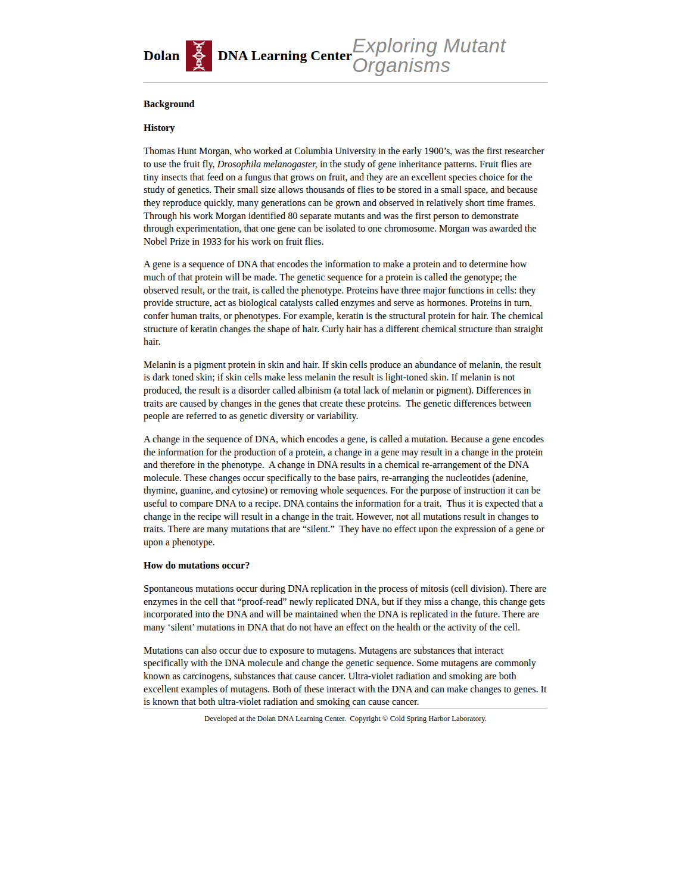Dolan DNA Learning Center
Exploring Mutant Organisms
Background
History
Thomas Hunt Morgan, who worked at Columbia University in the early 1900’s, was the first researcher to use the fruit fly, Drosophila melanogaster, in the study of gene inheritance patterns. Fruit flies are tiny insects that feed on a fungus that grows on fruit, and they are an excellent species choice for the study of genetics. Their small size allows thousands of flies to be stored in a small space, and because they reproduce quickly, many generations can be grown and observed in relatively short time frames. Through his work Morgan identified 80 separate mutants and was the first person to demonstrate through experimentation, that one gene can be isolated to one chromosome. Morgan was awarded the Nobel Prize in 1933 for his work on fruit flies.
A gene is a sequence of DNA that encodes the information to make a protein and to determine how much of that protein will be made. The genetic sequence for a protein is called the genotype; the observed result, or the trait, is called the phenotype. Proteins have three major functions in cells: they provide structure, act as biological catalysts called enzymes and serve as hormones. Proteins in turn, confer human traits, or phenotypes. For example, keratin is the structural protein for hair. The chemical structure of keratin changes the shape of hair. Curly hair has a different chemical structure than straight hair.
Melanin is a pigment protein in skin and hair. If skin cells produce an abundance of melanin, the result is dark toned skin; if skin cells make less melanin the result is light-toned skin. If melanin is not produced, the result is a disorder called albinism (a total lack of melanin or pigment). Differences in traits are caused by changes in the genes that create these proteins. The genetic differences between people are referred to as genetic diversity or variability.
A change in the sequence of DNA, which encodes a gene, is called a mutation. Because a gene encodes the information for the production of a protein, a change in a gene may result in a change in the protein and therefore in the phenotype. A change in DNA results in a chemical re-arrangement of the DNA molecule. These changes occur specifically to the base pairs, re-arranging the nucleotides (adenine, thymine, guanine, and cytosine) or removing whole sequences. For the purpose of instruction it can be useful to compare DNA to a recipe. DNA contains the information for a trait. Thus it is expected that a change in the recipe will result in a change in the trait. However, not all mutations result in changes to traits. There are many mutations that are “silent.” They have no effect upon the expression of a gene or upon a phenotype.
How do mutations occur?
Spontaneous mutations occur during DNA replication in the process of mitosis (cell division). There are enzymes in the cell that “proof-read” newly replicated DNA, but if they miss a change, this change gets incorporated into the DNA and will be maintained when the DNA is replicated in the future. There are many ‘silent’ mutations in DNA that do not have an effect on the health or the activity of the cell.
Mutations can also occur due to exposure to mutagens. Mutagens are substances that interact specifically with the DNA molecule and change the genetic sequence. Some mutagens are commonly known as carcinogens, substances that cause cancer. Ultra-violet radiation and smoking are both excellent examples of mutagens. Both of these interact with the DNA and can make changes to genes. It is known that both ultra-violet radiation and smoking can cause cancer.
Developed at the Dolan DNA Learning Center. Copyright © Cold Spring Harbor Laboratory.